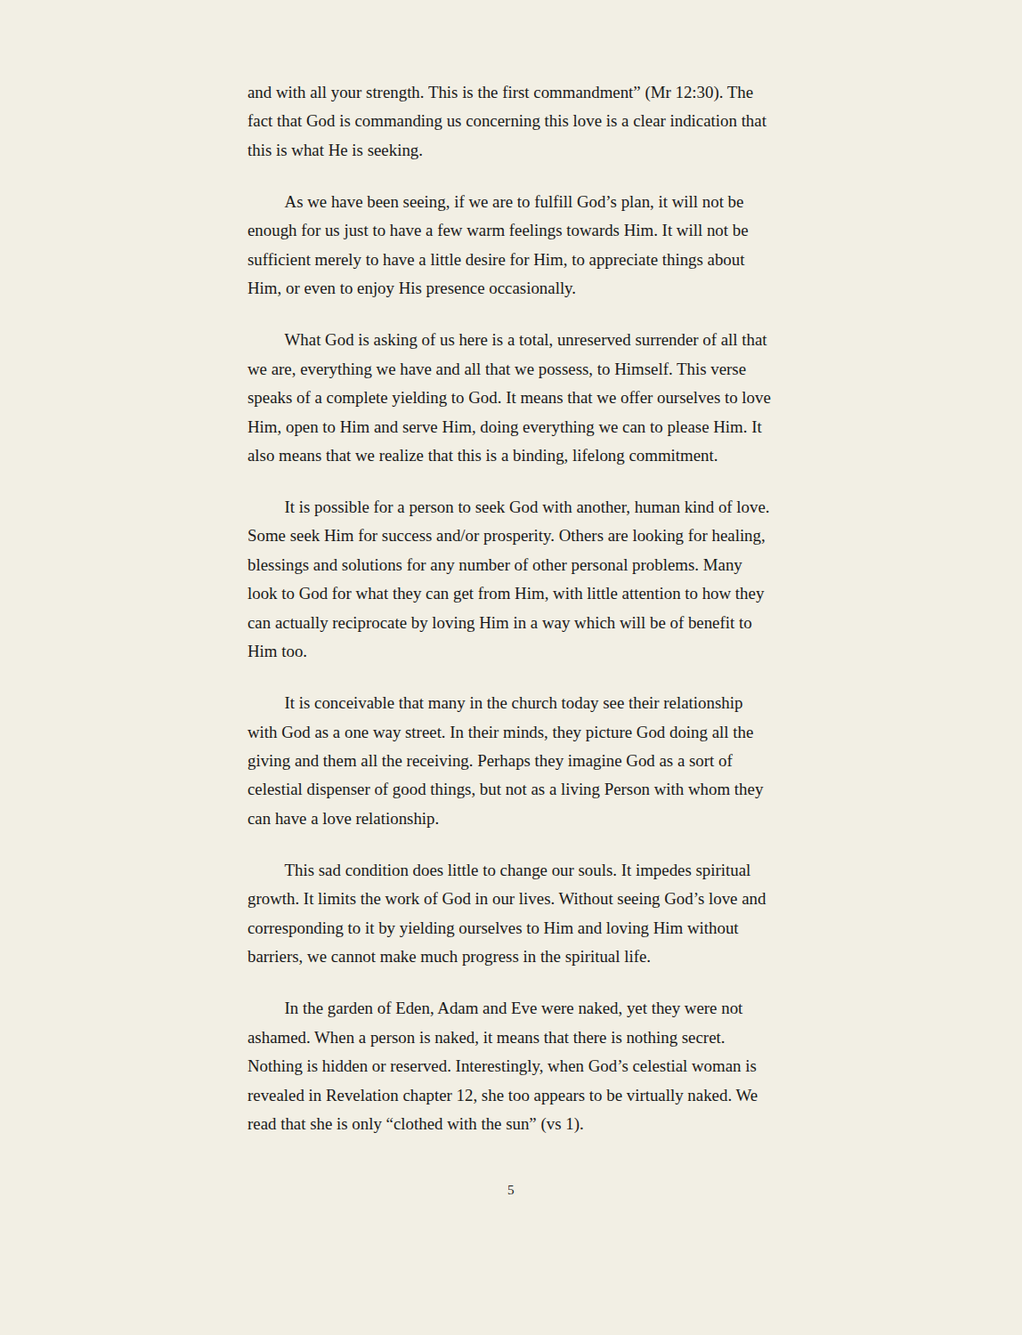and with all your strength. This is the first commandment” (Mr 12:30). The fact that God is commanding us concerning this love is a clear indication that this is what He is seeking.
As we have been seeing, if we are to fulfill God’s plan, it will not be enough for us just to have a few warm feelings towards Him. It will not be sufficient merely to have a little desire for Him, to appreciate things about Him, or even to enjoy His presence occasionally.
What God is asking of us here is a total, unreserved surrender of all that we are, everything we have and all that we possess, to Himself. This verse speaks of a complete yielding to God. It means that we offer ourselves to love Him, open to Him and serve Him, doing everything we can to please Him. It also means that we realize that this is a binding, lifelong commitment.
It is possible for a person to seek God with another, human kind of love. Some seek Him for success and/or prosperity. Others are looking for healing, blessings and solutions for any number of other personal problems. Many look to God for what they can get from Him, with little attention to how they can actually reciprocate by loving Him in a way which will be of benefit to Him too.
It is conceivable that many in the church today see their relationship with God as a one way street. In their minds, they picture God doing all the giving and them all the receiving. Perhaps they imagine God as a sort of celestial dispenser of good things, but not as a living Person with whom they can have a love relationship.
This sad condition does little to change our souls. It impedes spiritual growth. It limits the work of God in our lives. Without seeing God’s love and corresponding to it by yielding ourselves to Him and loving Him without barriers, we cannot make much progress in the spiritual life.
In the garden of Eden, Adam and Eve were naked, yet they were not ashamed. When a person is naked, it means that there is nothing secret. Nothing is hidden or reserved. Interestingly, when God’s celestial woman is revealed in Revelation chapter 12, she too appears to be virtually naked. We read that she is only “clothed with the sun” (vs 1).
5